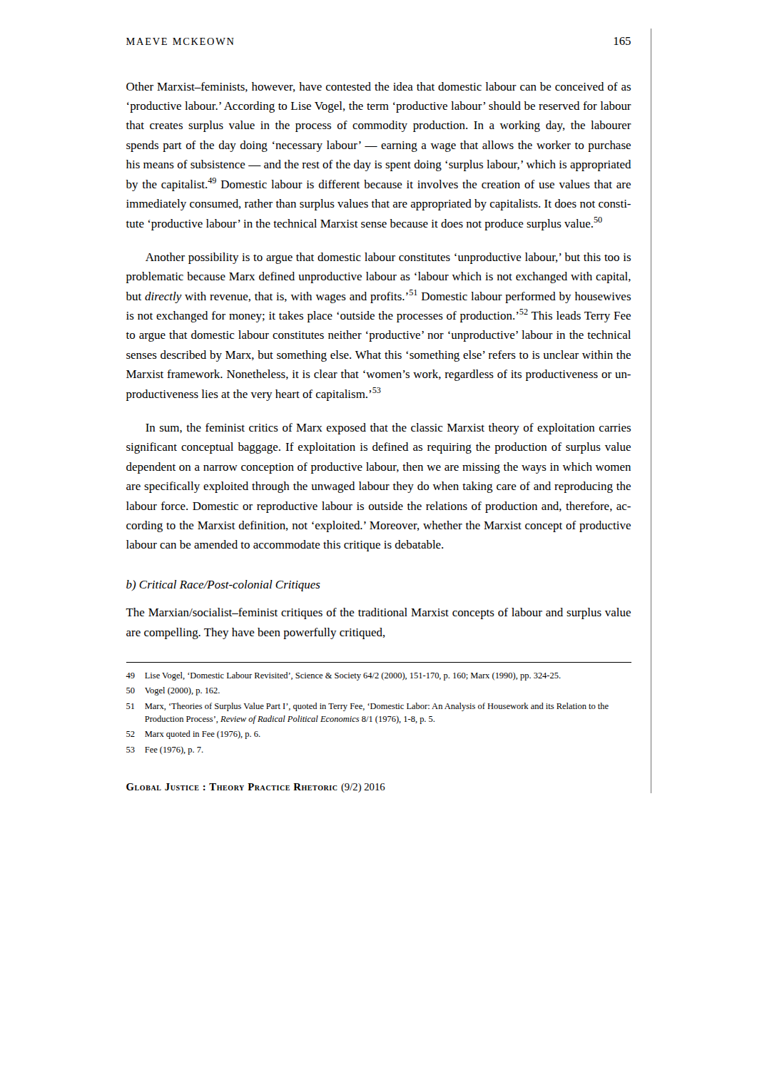Maeve McKeown 165
Other Marxist–feminists, however, have contested the idea that domestic labour can be conceived of as ‘productive labour.’ According to Lise Vogel, the term ‘productive labour’ should be reserved for labour that creates surplus value in the process of commodity production. In a working day, the labourer spends part of the day doing ‘necessary labour’ — earning a wage that allows the worker to purchase his means of subsistence — and the rest of the day is spent doing ‘surplus labour,’ which is appropriated by the capitalist.49 Domestic labour is different because it involves the creation of use values that are immediately consumed, rather than surplus values that are appropriated by capitalists. It does not constitute ‘productive labour’ in the technical Marxist sense because it does not produce surplus value.50
Another possibility is to argue that domestic labour constitutes ‘unproductive labour,’ but this too is problematic because Marx defined unproductive labour as ‘labour which is not exchanged with capital, but directly with revenue, that is, with wages and profits.’51 Domestic labour performed by housewives is not exchanged for money; it takes place ‘outside the processes of production.’52 This leads Terry Fee to argue that domestic labour constitutes neither ‘productive’ nor ‘unproductive’ labour in the technical senses described by Marx, but something else. What this ‘something else’ refers to is unclear within the Marxist framework. Nonetheless, it is clear that ‘women’s work, regardless of its productiveness or unproductiveness lies at the very heart of capitalism.’53
In sum, the feminist critics of Marx exposed that the classic Marxist theory of exploitation carries significant conceptual baggage. If exploitation is defined as requiring the production of surplus value dependent on a narrow conception of productive labour, then we are missing the ways in which women are specifically exploited through the unwaged labour they do when taking care of and reproducing the labour force. Domestic or reproductive labour is outside the relations of production and, therefore, according to the Marxist definition, not ‘exploited.’ Moreover, whether the Marxist concept of productive labour can be amended to accommodate this critique is debatable.
b) Critical Race/Post-colonial Critiques
The Marxian/socialist–feminist critiques of the traditional Marxist concepts of labour and surplus value are compelling. They have been powerfully critiqued,
49 Lise Vogel, ‘Domestic Labour Revisited’, Science & Society 64/2 (2000), 151-170, p. 160; Marx (1990), pp. 324-25.
50 Vogel (2000), p. 162.
51 Marx, ‘Theories of Surplus Value Part I’, quoted in Terry Fee, ‘Domestic Labor: An Analysis of Housework and its Relation to the Production Process’, Review of Radical Political Economics 8/1 (1976), 1-8, p. 5.
52 Marx quoted in Fee (1976), p. 6.
53 Fee (1976), p. 7.
Global Justice : Theory Practice Rhetoric (9/2) 2016